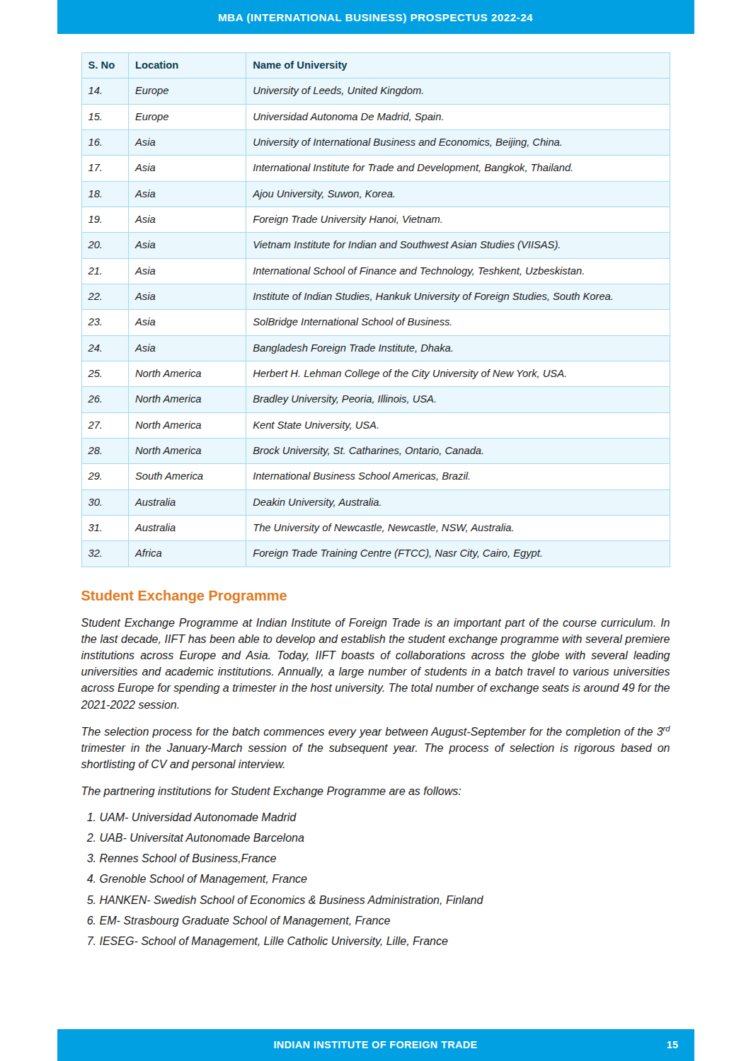MBA (International Business) Prospectus 2022-24
List of partner universities by location
| S. No | Location | Name of University |
| --- | --- | --- |
| 14. | Europe | University of Leeds, United Kingdom. |
| 15. | Europe | Universidad Autonoma De Madrid, Spain. |
| 16. | Asia | University of International Business and Economics, Beijing, China. |
| 17. | Asia | International Institute for Trade and Development, Bangkok, Thailand. |
| 18. | Asia | Ajou University, Suwon, Korea. |
| 19. | Asia | Foreign Trade University Hanoi, Vietnam. |
| 20. | Asia | Vietnam Institute for Indian and Southwest Asian Studies (VIISAS). |
| 21. | Asia | International School of Finance and Technology, Teshkent, Uzbeskistan. |
| 22. | Asia | Institute of Indian Studies, Hankuk University of Foreign Studies, South Korea. |
| 23. | Asia | SolBridge International School of Business. |
| 24. | Asia | Bangladesh Foreign Trade Institute, Dhaka. |
| 25. | North America | Herbert H. Lehman College of the City University of New York, USA. |
| 26. | North America | Bradley University, Peoria, Illinois, USA. |
| 27. | North America | Kent State University, USA. |
| 28. | North America | Brock University, St. Catharines, Ontario, Canada. |
| 29. | South America | International Business School Americas, Brazil. |
| 30. | Australia | Deakin University, Australia. |
| 31. | Australia | The University of Newcastle, Newcastle, NSW, Australia. |
| 32. | Africa | Foreign Trade Training Centre (FTCC), Nasr City, Cairo, Egypt. |
Student Exchange Programme
Student Exchange Programme at Indian Institute of Foreign Trade is an important part of the course curriculum. In the last decade, IIFT has been able to develop and establish the student exchange programme with several premiere institutions across Europe and Asia. Today, IIFT boasts of collaborations across the globe with several leading universities and academic institutions. Annually, a large number of students in a batch travel to various universities across Europe for spending a trimester in the host university. The total number of exchange seats is around 49 for the 2021-2022 session.
The selection process for the batch commences every year between August-September for the completion of the 3rd trimester in the January-March session of the subsequent year. The process of selection is rigorous based on shortlisting of CV and personal interview.
The partnering institutions for Student Exchange Programme are as follows:
UAM- Universidad Autonomade Madrid
UAB- Universitat Autonomade Barcelona
Rennes School of Business,France
Grenoble School of Management, France
HANKEN- Swedish School of Economics & Business Administration, Finland
EM- Strasbourg Graduate School of Management, France
IESEG- School of Management, Lille Catholic University, Lille, France
INDIAN INSTITUTE OF FOREIGN TRADE 15